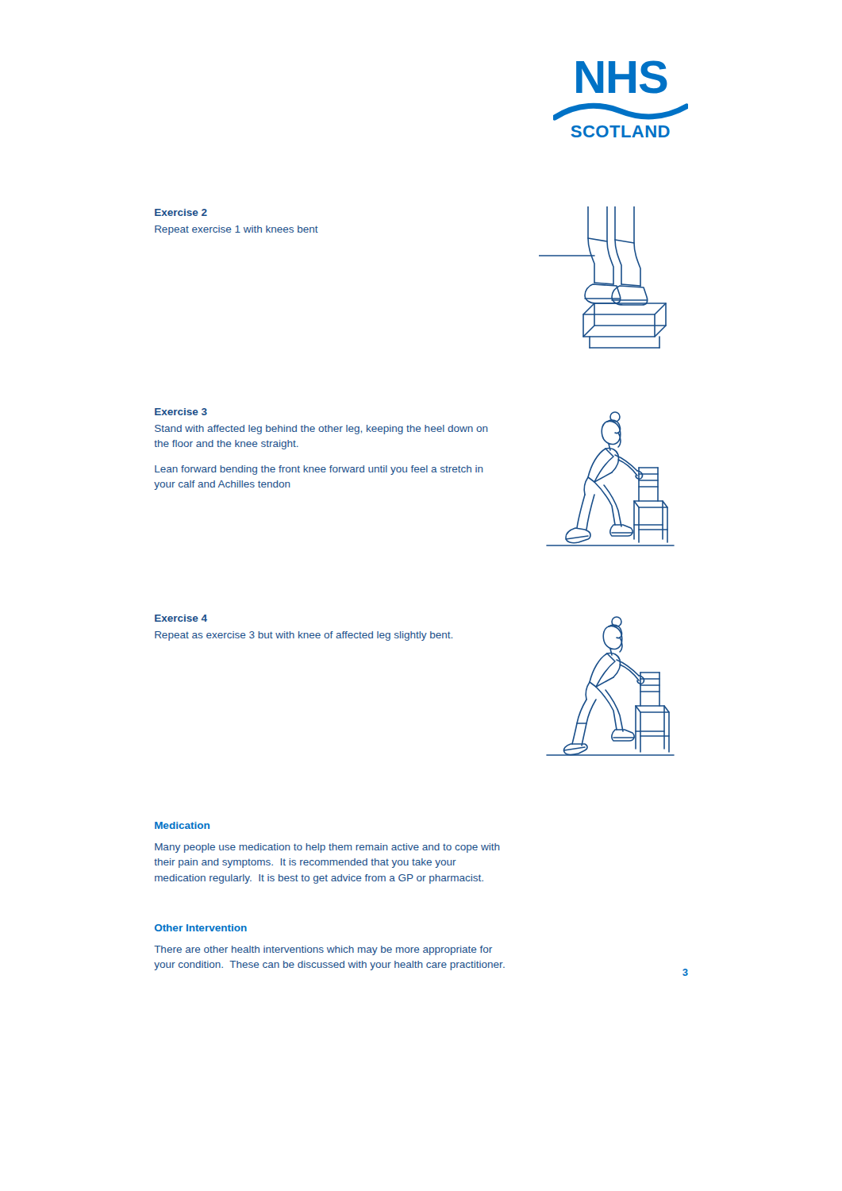NHS SCOTLAND
Exercise 2
Repeat exercise 1 with knees bent
Exercise 3
Stand with affected leg behind the other leg, keeping the heel down on the floor and the knee straight.
Lean forward bending the front knee forward until you feel a stretch in your calf and Achilles tendon
Exercise 4
Repeat as exercise 3 but with knee of affected leg slightly bent.
Medication
Many people use medication to help them remain active and to cope with their pain and symptoms. It is recommended that you take your medication regularly. It is best to get advice from a GP or pharmacist.
Other Intervention
There are other health interventions which may be more appropriate for your condition. These can be discussed with your health care practitioner.
3